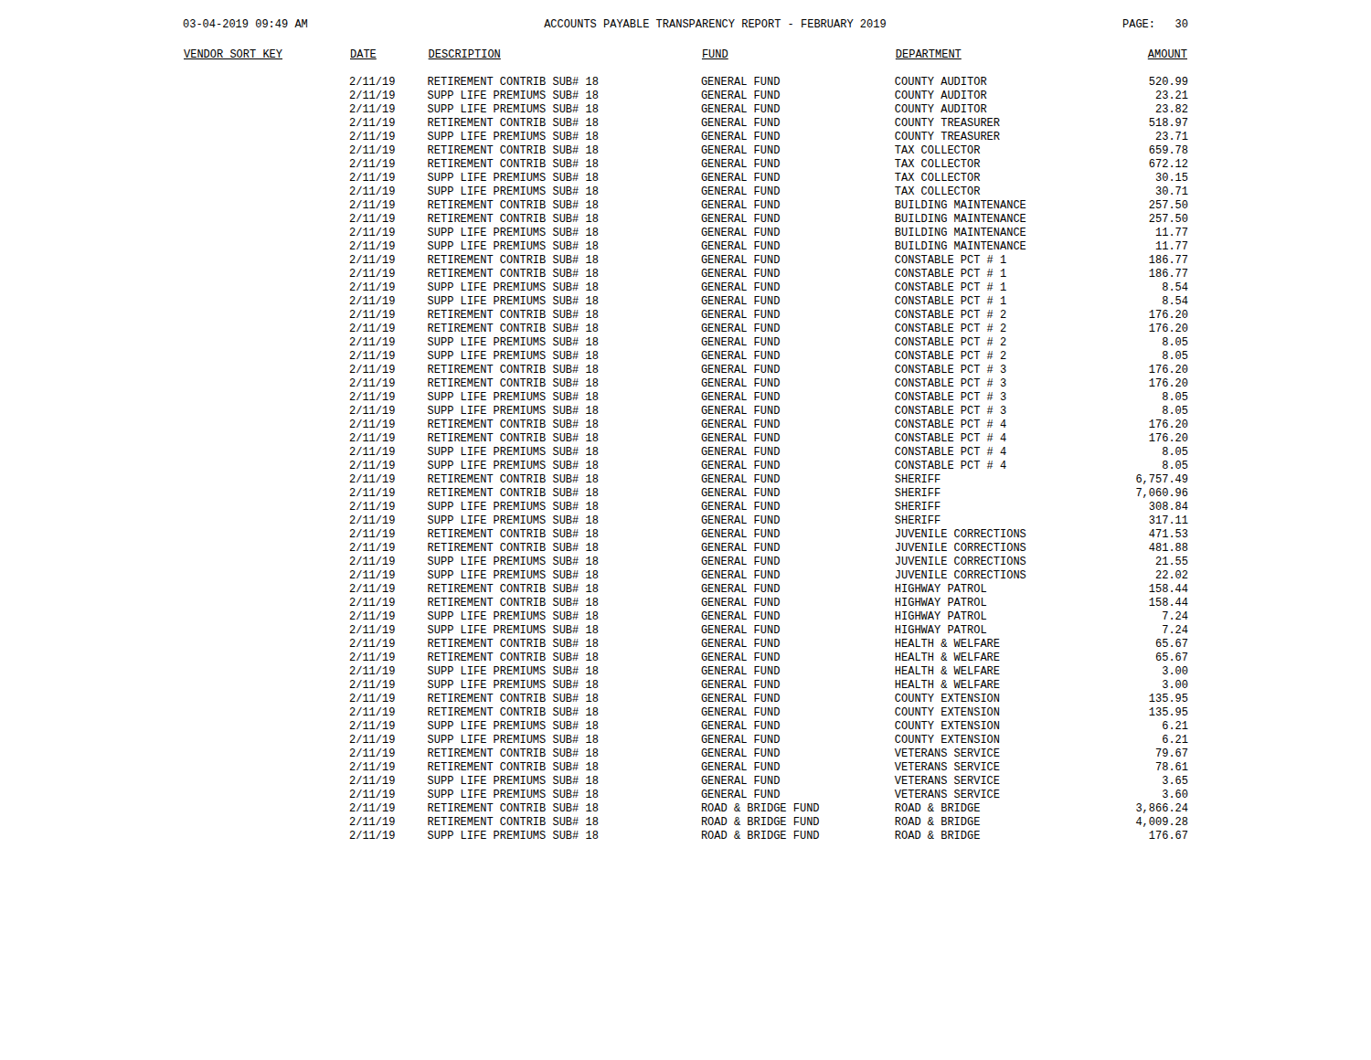03-04-2019 09:49 AM ACCOUNTS PAYABLE TRANSPARENCY REPORT - FEBRUARY 2019 PAGE: 30
| VENDOR SORT KEY | DATE | DESCRIPTION | FUND | DEPARTMENT | AMOUNT |
| --- | --- | --- | --- | --- | --- |
| | 2/11/19 | RETIREMENT CONTRIB SUB# 18 | GENERAL FUND | COUNTY AUDITOR | 520.99 |
| | 2/11/19 | SUPP LIFE PREMIUMS SUB# 18 | GENERAL FUND | COUNTY AUDITOR | 23.21 |
| | 2/11/19 | SUPP LIFE PREMIUMS SUB# 18 | GENERAL FUND | COUNTY AUDITOR | 23.82 |
| | 2/11/19 | RETIREMENT CONTRIB SUB# 18 | GENERAL FUND | COUNTY TREASURER | 518.97 |
| | 2/11/19 | SUPP LIFE PREMIUMS SUB# 18 | GENERAL FUND | COUNTY TREASURER | 23.71 |
| | 2/11/19 | RETIREMENT CONTRIB SUB# 18 | GENERAL FUND | TAX COLLECTOR | 659.78 |
| | 2/11/19 | RETIREMENT CONTRIB SUB# 18 | GENERAL FUND | TAX COLLECTOR | 672.12 |
| | 2/11/19 | SUPP LIFE PREMIUMS SUB# 18 | GENERAL FUND | TAX COLLECTOR | 30.15 |
| | 2/11/19 | SUPP LIFE PREMIUMS SUB# 18 | GENERAL FUND | TAX COLLECTOR | 30.71 |
| | 2/11/19 | RETIREMENT CONTRIB SUB# 18 | GENERAL FUND | BUILDING MAINTENANCE | 257.50 |
| | 2/11/19 | RETIREMENT CONTRIB SUB# 18 | GENERAL FUND | BUILDING MAINTENANCE | 257.50 |
| | 2/11/19 | SUPP LIFE PREMIUMS SUB# 18 | GENERAL FUND | BUILDING MAINTENANCE | 11.77 |
| | 2/11/19 | SUPP LIFE PREMIUMS SUB# 18 | GENERAL FUND | BUILDING MAINTENANCE | 11.77 |
| | 2/11/19 | RETIREMENT CONTRIB SUB# 18 | GENERAL FUND | CONSTABLE PCT # 1 | 186.77 |
| | 2/11/19 | RETIREMENT CONTRIB SUB# 18 | GENERAL FUND | CONSTABLE PCT # 1 | 186.77 |
| | 2/11/19 | SUPP LIFE PREMIUMS SUB# 18 | GENERAL FUND | CONSTABLE PCT # 1 | 8.54 |
| | 2/11/19 | SUPP LIFE PREMIUMS SUB# 18 | GENERAL FUND | CONSTABLE PCT # 1 | 8.54 |
| | 2/11/19 | RETIREMENT CONTRIB SUB# 18 | GENERAL FUND | CONSTABLE PCT # 2 | 176.20 |
| | 2/11/19 | RETIREMENT CONTRIB SUB# 18 | GENERAL FUND | CONSTABLE PCT # 2 | 176.20 |
| | 2/11/19 | SUPP LIFE PREMIUMS SUB# 18 | GENERAL FUND | CONSTABLE PCT # 2 | 8.05 |
| | 2/11/19 | SUPP LIFE PREMIUMS SUB# 18 | GENERAL FUND | CONSTABLE PCT # 2 | 8.05 |
| | 2/11/19 | RETIREMENT CONTRIB SUB# 18 | GENERAL FUND | CONSTABLE PCT # 3 | 176.20 |
| | 2/11/19 | RETIREMENT CONTRIB SUB# 18 | GENERAL FUND | CONSTABLE PCT # 3 | 176.20 |
| | 2/11/19 | SUPP LIFE PREMIUMS SUB# 18 | GENERAL FUND | CONSTABLE PCT # 3 | 8.05 |
| | 2/11/19 | SUPP LIFE PREMIUMS SUB# 18 | GENERAL FUND | CONSTABLE PCT # 3 | 8.05 |
| | 2/11/19 | RETIREMENT CONTRIB SUB# 18 | GENERAL FUND | CONSTABLE PCT # 4 | 176.20 |
| | 2/11/19 | RETIREMENT CONTRIB SUB# 18 | GENERAL FUND | CONSTABLE PCT # 4 | 176.20 |
| | 2/11/19 | SUPP LIFE PREMIUMS SUB# 18 | GENERAL FUND | CONSTABLE PCT # 4 | 8.05 |
| | 2/11/19 | SUPP LIFE PREMIUMS SUB# 18 | GENERAL FUND | CONSTABLE PCT # 4 | 8.05 |
| | 2/11/19 | RETIREMENT CONTRIB SUB# 18 | GENERAL FUND | SHERIFF | 6,757.49 |
| | 2/11/19 | RETIREMENT CONTRIB SUB# 18 | GENERAL FUND | SHERIFF | 7,060.96 |
| | 2/11/19 | SUPP LIFE PREMIUMS SUB# 18 | GENERAL FUND | SHERIFF | 308.84 |
| | 2/11/19 | SUPP LIFE PREMIUMS SUB# 18 | GENERAL FUND | SHERIFF | 317.11 |
| | 2/11/19 | RETIREMENT CONTRIB SUB# 18 | GENERAL FUND | JUVENILE CORRECTIONS | 471.53 |
| | 2/11/19 | RETIREMENT CONTRIB SUB# 18 | GENERAL FUND | JUVENILE CORRECTIONS | 481.88 |
| | 2/11/19 | SUPP LIFE PREMIUMS SUB# 18 | GENERAL FUND | JUVENILE CORRECTIONS | 21.55 |
| | 2/11/19 | SUPP LIFE PREMIUMS SUB# 18 | GENERAL FUND | JUVENILE CORRECTIONS | 22.02 |
| | 2/11/19 | RETIREMENT CONTRIB SUB# 18 | GENERAL FUND | HIGHWAY PATROL | 158.44 |
| | 2/11/19 | RETIREMENT CONTRIB SUB# 18 | GENERAL FUND | HIGHWAY PATROL | 158.44 |
| | 2/11/19 | SUPP LIFE PREMIUMS SUB# 18 | GENERAL FUND | HIGHWAY PATROL | 7.24 |
| | 2/11/19 | SUPP LIFE PREMIUMS SUB# 18 | GENERAL FUND | HIGHWAY PATROL | 7.24 |
| | 2/11/19 | RETIREMENT CONTRIB SUB# 18 | GENERAL FUND | HEALTH & WELFARE | 65.67 |
| | 2/11/19 | RETIREMENT CONTRIB SUB# 18 | GENERAL FUND | HEALTH & WELFARE | 65.67 |
| | 2/11/19 | SUPP LIFE PREMIUMS SUB# 18 | GENERAL FUND | HEALTH & WELFARE | 3.00 |
| | 2/11/19 | SUPP LIFE PREMIUMS SUB# 18 | GENERAL FUND | HEALTH & WELFARE | 3.00 |
| | 2/11/19 | RETIREMENT CONTRIB SUB# 18 | GENERAL FUND | COUNTY EXTENSION | 135.95 |
| | 2/11/19 | RETIREMENT CONTRIB SUB# 18 | GENERAL FUND | COUNTY EXTENSION | 135.95 |
| | 2/11/19 | SUPP LIFE PREMIUMS SUB# 18 | GENERAL FUND | COUNTY EXTENSION | 6.21 |
| | 2/11/19 | SUPP LIFE PREMIUMS SUB# 18 | GENERAL FUND | COUNTY EXTENSION | 6.21 |
| | 2/11/19 | RETIREMENT CONTRIB SUB# 18 | GENERAL FUND | VETERANS SERVICE | 79.67 |
| | 2/11/19 | RETIREMENT CONTRIB SUB# 18 | GENERAL FUND | VETERANS SERVICE | 78.61 |
| | 2/11/19 | SUPP LIFE PREMIUMS SUB# 18 | GENERAL FUND | VETERANS SERVICE | 3.65 |
| | 2/11/19 | SUPP LIFE PREMIUMS SUB# 18 | GENERAL FUND | VETERANS SERVICE | 3.60 |
| | 2/11/19 | RETIREMENT CONTRIB SUB# 18 | ROAD & BRIDGE FUND | ROAD & BRIDGE | 3,866.24 |
| | 2/11/19 | RETIREMENT CONTRIB SUB# 18 | ROAD & BRIDGE FUND | ROAD & BRIDGE | 4,009.28 |
| | 2/11/19 | SUPP LIFE PREMIUMS SUB# 18 | ROAD & BRIDGE FUND | ROAD & BRIDGE | 176.67 |